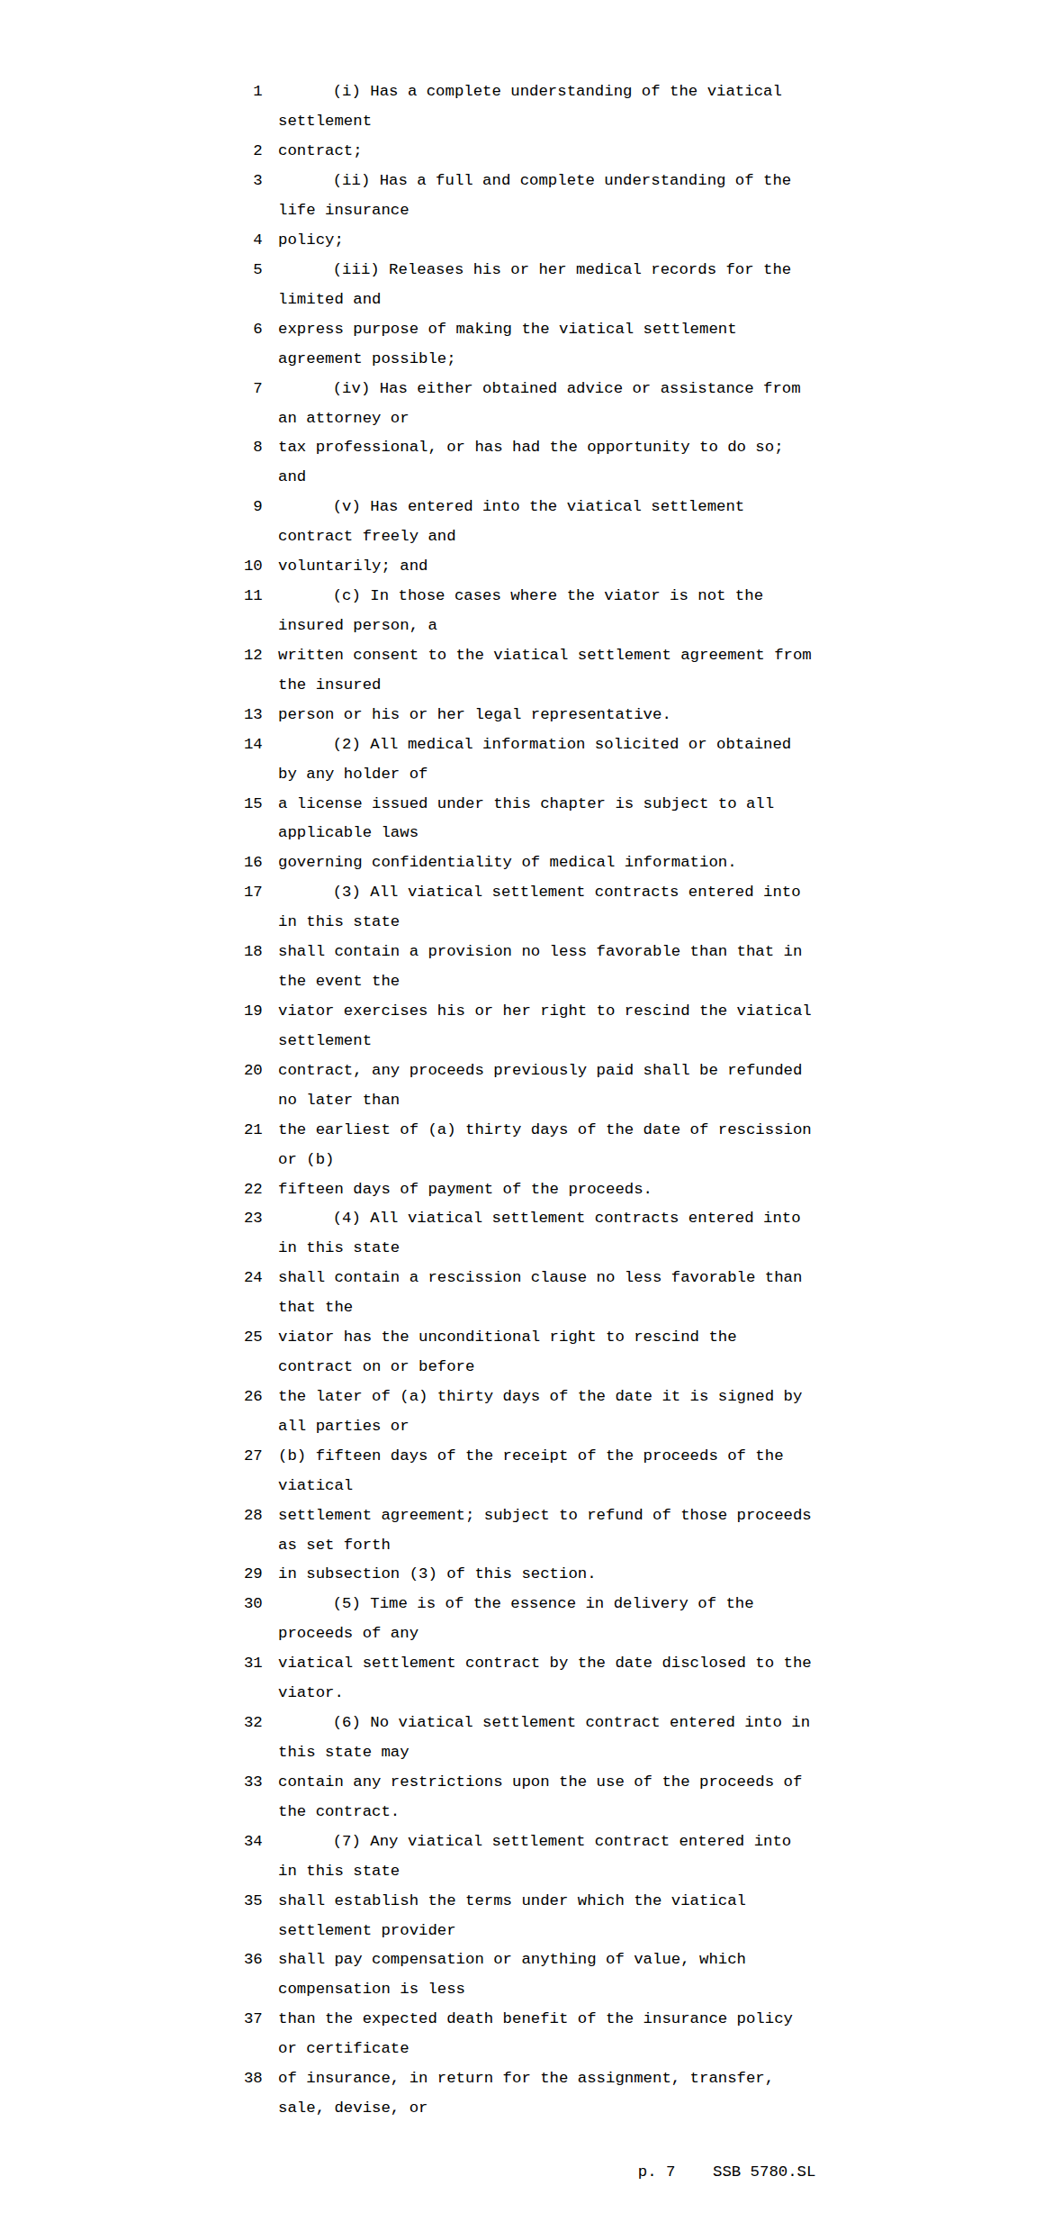(i) Has a complete understanding of the viatical settlement
contract;
(ii) Has a full and complete understanding of the life insurance
policy;
(iii) Releases his or her medical records for the limited and
express purpose of making the viatical settlement agreement possible;
(iv) Has either obtained advice or assistance from an attorney or
tax professional, or has had the opportunity to do so; and
(v) Has entered into the viatical settlement contract freely and
voluntarily; and
(c) In those cases where the viator is not the insured person, a
written consent to the viatical settlement agreement from the insured
person or his or her legal representative.
(2) All medical information solicited or obtained by any holder of
a license issued under this chapter is subject to all applicable laws
governing confidentiality of medical information.
(3) All viatical settlement contracts entered into in this state
shall contain a provision no less favorable than that in the event the
viator exercises his or her right to rescind the viatical settlement
contract, any proceeds previously paid shall be refunded no later than
the earliest of (a) thirty days of the date of rescission or (b)
fifteen days of payment of the proceeds.
(4) All viatical settlement contracts entered into in this state
shall contain a rescission clause no less favorable than that the
viator has the unconditional right to rescind the contract on or before
the later of (a) thirty days of the date it is signed by all parties or
(b) fifteen days of the receipt of the proceeds of the viatical
settlement agreement; subject to refund of those proceeds as set forth
in subsection (3) of this section.
(5) Time is of the essence in delivery of the proceeds of any
viatical settlement contract by the date disclosed to the viator.
(6) No viatical settlement contract entered into in this state may
contain any restrictions upon the use of the proceeds of the contract.
(7) Any viatical settlement contract entered into in this state
shall establish the terms under which the viatical settlement provider
shall pay compensation or anything of value, which compensation is less
than the expected death benefit of the insurance policy or certificate
of insurance, in return for the assignment, transfer, sale, devise, or
p. 7 SSB 5780.SL